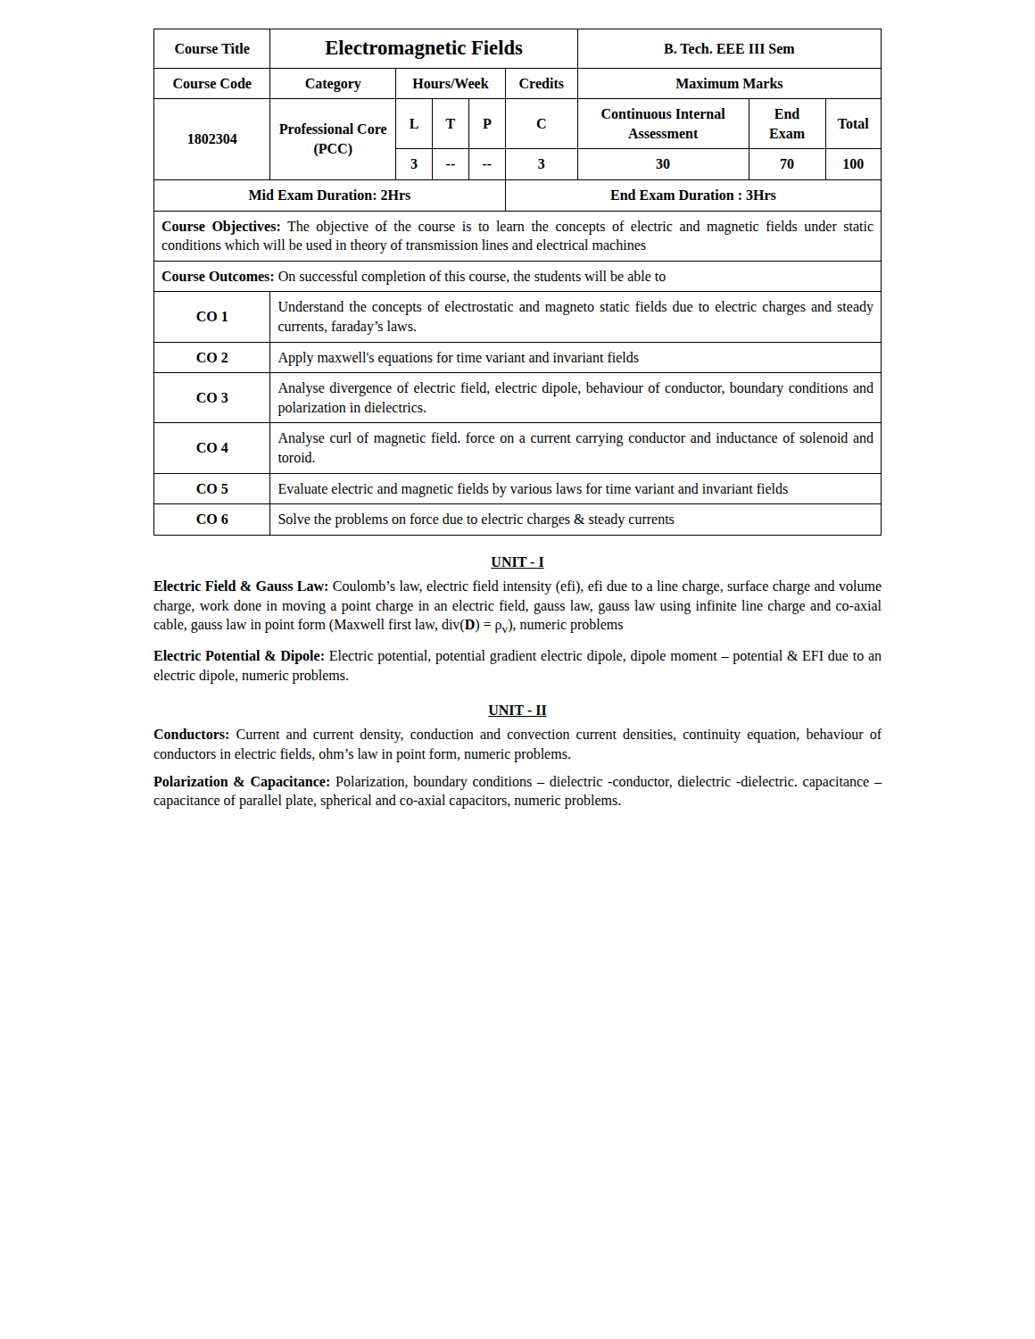| Course Title | Electromagnetic Fields | B. Tech. EEE III Sem |
| Course Code | Category | Hours/Week | Credits | Maximum Marks |
| 1802304 | Professional Core (PCC) | L | T | P | C | Continuous Internal Assessment | End Exam | Total |
| 3 | -- | -- | 3 | 30 | 70 | 100 |
| Mid Exam Duration: 2Hrs | End Exam Duration : 3Hrs |
| Course Objectives: The objective of the course is to learn the concepts of electric and magnetic fields under static conditions which will be used in theory of transmission lines and electrical machines |
| Course Outcomes: On successful completion of this course, the students will be able to |
| CO 1 | Understand the concepts of electrostatic and magneto static fields due to electric charges and steady currents, faraday’s laws. |
| CO 2 | Apply maxwell's equations for time variant and invariant fields |
| CO 3 | Analyse divergence of electric field, electric dipole, behaviour of conductor, boundary conditions and polarization in dielectrics. |
| CO 4 | Analyse curl of magnetic field. force on a current carrying conductor and inductance of solenoid and toroid. |
| CO 5 | Evaluate electric and magnetic fields by various laws for time variant and invariant fields |
| CO 6 | Solve the problems on force due to electric charges & steady currents |
UNIT - I
Electric Field & Gauss Law: Coulomb’s law, electric field intensity (efi), efi due to a line charge, surface charge and volume charge, work done in moving a point charge in an electric field, gauss law, gauss law using infinite line charge and co-axial cable, gauss law in point form (Maxwell first law, div(D) = ρv), numeric problems
Electric Potential & Dipole: Electric potential, potential gradient electric dipole, dipole moment – potential & EFI due to an electric dipole, numeric problems.
UNIT - II
Conductors: Current and current density, conduction and convection current densities, continuity equation, behaviour of conductors in electric fields, ohm’s law in point form, numeric problems.
Polarization & Capacitance: Polarization, boundary conditions – dielectric -conductor, dielectric -dielectric. capacitance – capacitance of parallel plate, spherical and co-axial capacitors, numeric problems.